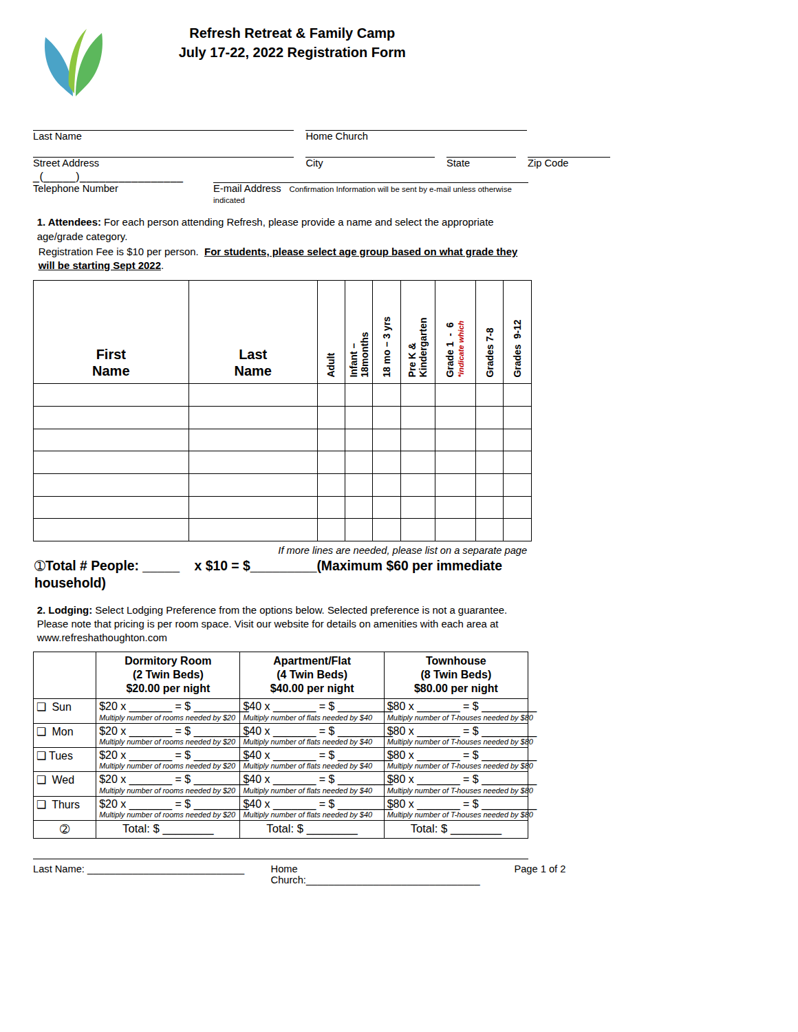Refresh Retreat & Family Camp
July 17-22, 2022 Registration Form
Last Name
Home Church
Street Address
City
State
Zip Code
_(_____)________________
Telephone Number
E-mail Address Confirmation Information will be sent by e-mail unless otherwise indicated
1. Attendees: For each person attending Refresh, please provide a name and select the appropriate age/grade category.
Registration Fee is $10 per person. For students, please select age group based on what grade they will be starting Sept 2022.
| First Name | Last Name | Adult | Infant – 18months | 18 mo – 3 yrs | Pre K & Kindergarten | Grade 1 - 6 *indicate which | Grades 7-8 | Grades 9-12 |
| --- | --- | --- | --- | --- | --- | --- | --- | --- |
If more lines are needed, please list on a separate page
➀ Total # People: _____ x $10 = $_________(Maximum $60 per immediate household)
2. Lodging: Select Lodging Preference from the options below. Selected preference is not a guarantee. Please note that pricing is per room space. Visit our website for details on amenities with each area at www.refreshathoughton.com
| | Dormitory Room (2 Twin Beds) $20.00 per night | Apartment/Flat (4 Twin Beds) $40.00 per night | Townhouse (8 Twin Beds) $80.00 per night |
| --- | --- | --- | --- |
| ❑ Sun | $20 x _______ = $ _________ Multiply number of rooms needed by $20 | $40 x _______ = $ _________ Multiply number of flats needed by $40 | $80 x _______ = $ _________ Multiply number of T-houses needed by $80 |
| ❑ Mon | $20 x _______ = $ _________ Multiply number of rooms needed by $20 | $40 x _______ = $ _________ Multiply number of flats needed by $40 | $80 x _______ = $ _________ Multiply number of T-houses needed by $80 |
| ❑ Tues | $20 x _______ = $ _________ Multiply number of rooms needed by $20 | $40 x _______ = $ _________ Multiply number of flats needed by $40 | $80 x _______ = $ _________ Multiply number of T-houses needed by $80 |
| ❑ Wed | $20 x _______ = $ _________ Multiply number of rooms needed by $20 | $40 x _______ = $ _________ Multiply number of flats needed by $40 | $80 x _______ = $ _________ Multiply number of T-houses needed by $80 |
| ❑ Thurs | $20 x _______ = $ _________ Multiply number of rooms needed by $20 | $40 x _______ = $ _________ Multiply number of flats needed by $40 | $80 x _______ = $ _________ Multiply number of T-houses needed by $80 |
| ➁ | Total: $ ________ | Total: $ ________ | Total: $ ________ |
Last Name: ____________________________
Home Church:_______________________________
Page 1 of 2